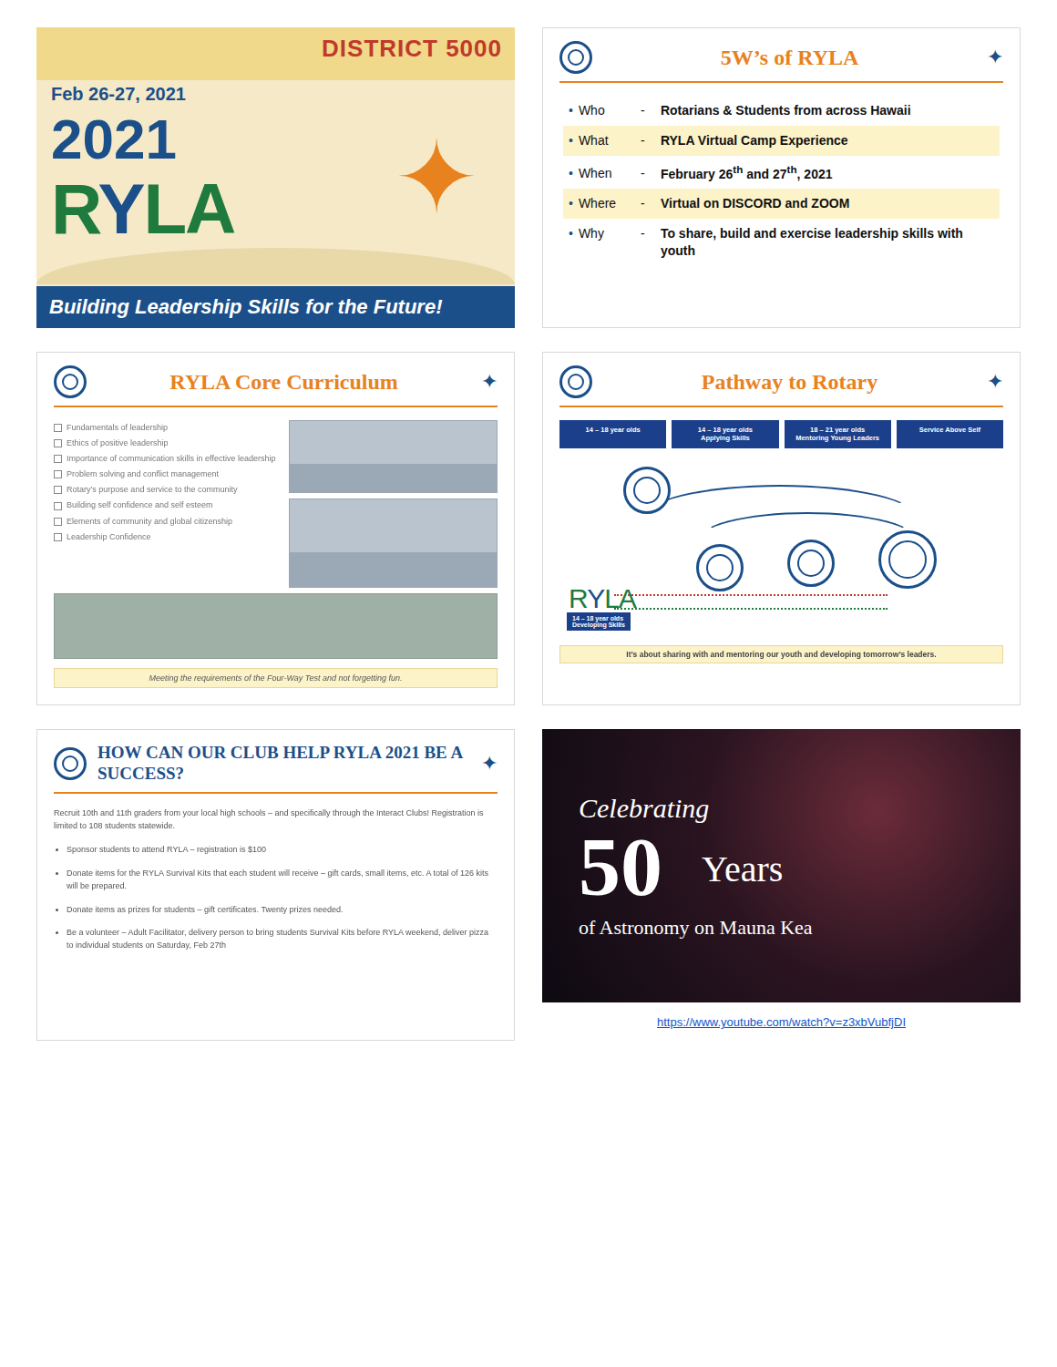DISTRICT 5000
Feb 26-27, 2021
2021
RYLA
✦
Building Leadership Skills for the Future!
5W’s of RYLA
✦
•Who-Rotarians & Students from across Hawaii
•What-RYLA Virtual Camp Experience
•When-February 26th and 27th, 2021
•Where-Virtual on DISCORD and ZOOM
•Why-To share, build and exercise leadership skills with youth
RYLA Core Curriculum
✦
Fundamentals of leadership
Ethics of positive leadership
Importance of communication skills in effective leadership
Problem solving and conflict management
Rotary’s purpose and service to the community
Building self confidence and self esteem
Elements of community and global citizenship
Leadership Confidence
Meeting the requirements of the Four-Way Test and not forgetting fun.
Pathway to Rotary
✦
14 – 18 year olds
14 – 18 year olds
Applying Skills
18 – 21 year olds
Mentoring Young Leaders
Service Above Self
RYLA
14 – 18 year olds
Developing Skills
It’s about sharing with and mentoring our youth and developing tomorrow’s leaders.
HOW CAN OUR CLUB HELP RYLA 2021 BE A SUCCESS?
✦
Recruit 10th and 11th graders from your local high schools – and specifically through the Interact Clubs! Registration is limited to 108 students statewide.
Sponsor students to attend RYLA – registration is $100
Donate items for the RYLA Survival Kits that each student will receive – gift cards, small items, etc. A total of 126 kits will be prepared.
Donate items as prizes for students – gift certificates. Twenty prizes needed.
Be a volunteer – Adult Facilitator, delivery person to bring students Survival Kits before RYLA weekend, deliver pizza to individual students on Saturday, Feb 27th
Celebrating
50
Years
of Astronomy on Mauna Kea
https://www.youtube.com/watch?v=z3xbVubfjDI